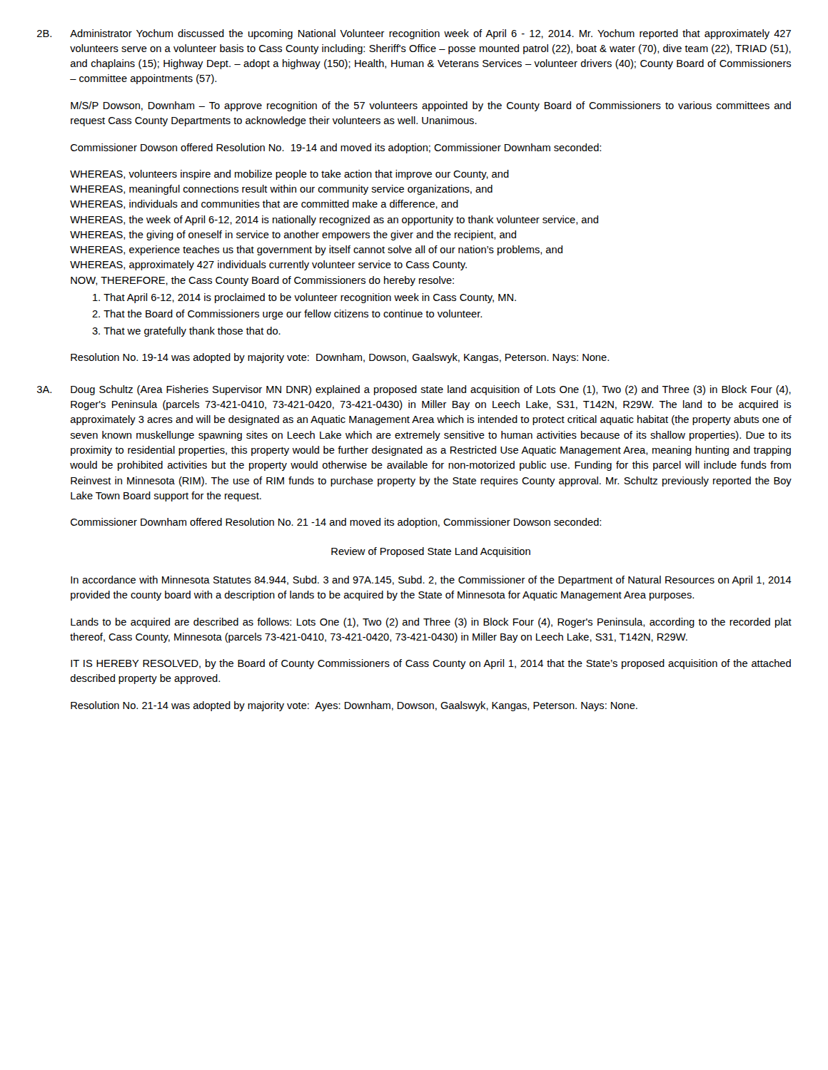2B.
Administrator Yochum discussed the upcoming National Volunteer recognition week of April 6 - 12, 2014. Mr. Yochum reported that approximately 427 volunteers serve on a volunteer basis to Cass County including: Sheriff's Office – posse mounted patrol (22), boat & water (70), dive team (22), TRIAD (51), and chaplains (15); Highway Dept. – adopt a highway (150); Health, Human & Veterans Services – volunteer drivers (40); County Board of Commissioners – committee appointments (57).
M/S/P Dowson, Downham – To approve recognition of the 57 volunteers appointed by the County Board of Commissioners to various committees and request Cass County Departments to acknowledge their volunteers as well. Unanimous.
Commissioner Dowson offered Resolution No. 19-14 and moved its adoption; Commissioner Downham seconded:
WHEREAS, volunteers inspire and mobilize people to take action that improve our County, and
WHEREAS, meaningful connections result within our community service organizations, and
WHEREAS, individuals and communities that are committed make a difference, and
WHEREAS, the week of April 6-12, 2014 is nationally recognized as an opportunity to thank volunteer service, and
WHEREAS, the giving of oneself in service to another empowers the giver and the recipient, and
WHEREAS, experience teaches us that government by itself cannot solve all of our nation’s problems, and
WHEREAS, approximately 427 individuals currently volunteer service to Cass County.
NOW, THEREFORE, the Cass County Board of Commissioners do hereby resolve:
That April 6-12, 2014 is proclaimed to be volunteer recognition week in Cass County, MN.
That the Board of Commissioners urge our fellow citizens to continue to volunteer.
That we gratefully thank those that do.
Resolution No. 19-14 was adopted by majority vote: Downham, Dowson, Gaalswyk, Kangas, Peterson. Nays: None.
3A.
Doug Schultz (Area Fisheries Supervisor MN DNR) explained a proposed state land acquisition of Lots One (1), Two (2) and Three (3) in Block Four (4), Roger's Peninsula (parcels 73-421-0410, 73-421-0420, 73-421-0430) in Miller Bay on Leech Lake, S31, T142N, R29W. The land to be acquired is approximately 3 acres and will be designated as an Aquatic Management Area which is intended to protect critical aquatic habitat (the property abuts one of seven known muskellunge spawning sites on Leech Lake which are extremely sensitive to human activities because of its shallow properties). Due to its proximity to residential properties, this property would be further designated as a Restricted Use Aquatic Management Area, meaning hunting and trapping would be prohibited activities but the property would otherwise be available for non-motorized public use. Funding for this parcel will include funds from Reinvest in Minnesota (RIM). The use of RIM funds to purchase property by the State requires County approval. Mr. Schultz previously reported the Boy Lake Town Board support for the request.
Commissioner Downham offered Resolution No. 21 -14 and moved its adoption, Commissioner Dowson seconded:
Review of Proposed State Land Acquisition
In accordance with Minnesota Statutes 84.944, Subd. 3 and 97A.145, Subd. 2, the Commissioner of the Department of Natural Resources on April 1, 2014 provided the county board with a description of lands to be acquired by the State of Minnesota for Aquatic Management Area purposes.
Lands to be acquired are described as follows: Lots One (1), Two (2) and Three (3) in Block Four (4), Roger's Peninsula, according to the recorded plat thereof, Cass County, Minnesota (parcels 73-421-0410, 73-421-0420, 73-421-0430) in Miller Bay on Leech Lake, S31, T142N, R29W.
IT IS HEREBY RESOLVED, by the Board of County Commissioners of Cass County on April 1, 2014 that the State’s proposed acquisition of the attached described property be approved.
Resolution No. 21-14 was adopted by majority vote: Ayes: Downham, Dowson, Gaalswyk, Kangas, Peterson. Nays: None.